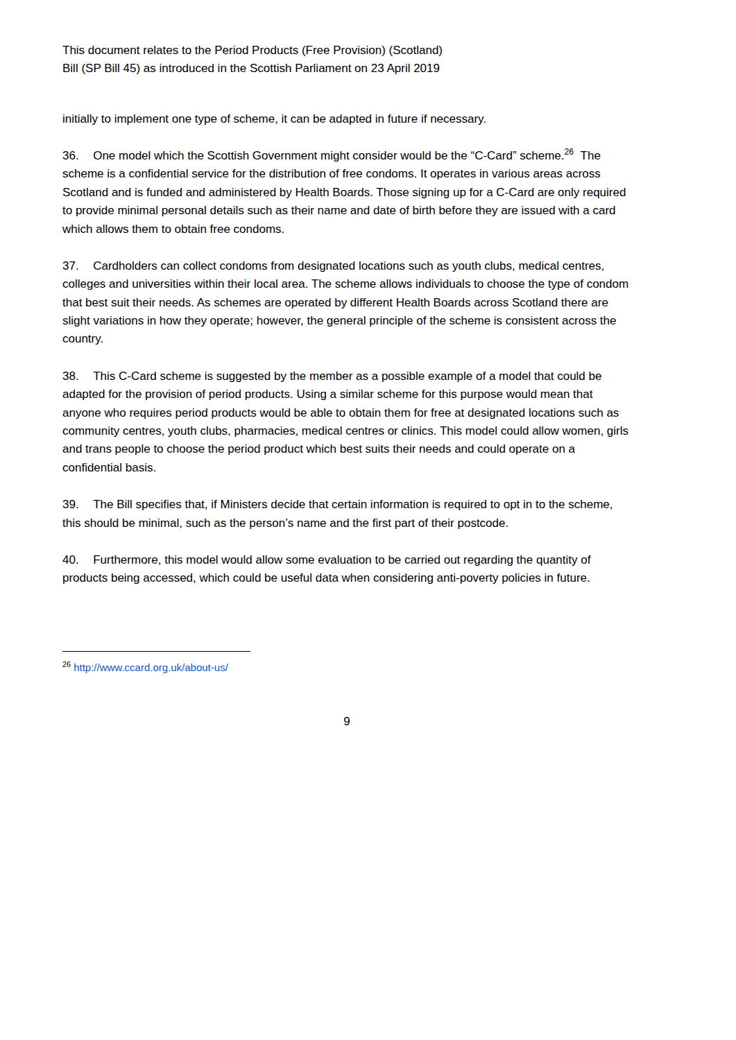This document relates to the Period Products (Free Provision) (Scotland)
Bill (SP Bill 45) as introduced in the Scottish Parliament on 23 April 2019
initially to implement one type of scheme, it can be adapted in future if necessary.
36. One model which the Scottish Government might consider would be the “C-Card” scheme.26 The scheme is a confidential service for the distribution of free condoms. It operates in various areas across Scotland and is funded and administered by Health Boards. Those signing up for a C-Card are only required to provide minimal personal details such as their name and date of birth before they are issued with a card which allows them to obtain free condoms.
37. Cardholders can collect condoms from designated locations such as youth clubs, medical centres, colleges and universities within their local area. The scheme allows individuals to choose the type of condom that best suit their needs. As schemes are operated by different Health Boards across Scotland there are slight variations in how they operate; however, the general principle of the scheme is consistent across the country.
38. This C-Card scheme is suggested by the member as a possible example of a model that could be adapted for the provision of period products. Using a similar scheme for this purpose would mean that anyone who requires period products would be able to obtain them for free at designated locations such as community centres, youth clubs, pharmacies, medical centres or clinics. This model could allow women, girls and trans people to choose the period product which best suits their needs and could operate on a confidential basis.
39. The Bill specifies that, if Ministers decide that certain information is required to opt in to the scheme, this should be minimal, such as the person’s name and the first part of their postcode.
40. Furthermore, this model would allow some evaluation to be carried out regarding the quantity of products being accessed, which could be useful data when considering anti-poverty policies in future.
26 http://www.ccard.org.uk/about-us/
9